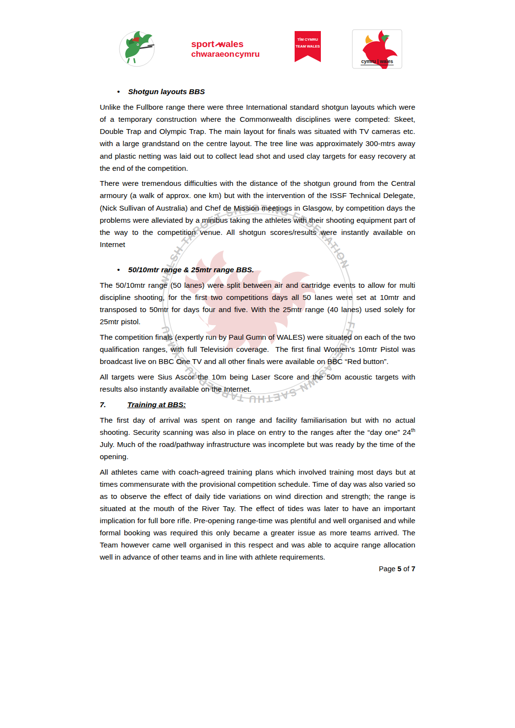WELSH TARGET SHOOTING FEDERATION FFEDERASIWN SAETHU TARGEDAU CYMRU
sport wales chwaraeon cymru
TÎM CYMRU TEAM WALES
cymru | wales
Shotgun layouts BBS
Unlike the Fullbore range there were three International standard shotgun layouts which were of a temporary construction where the Commonwealth disciplines were competed: Skeet, Double Trap and Olympic Trap. The main layout for finals was situated with TV cameras etc. with a large grandstand on the centre layout. The tree line was approximately 300-mtrs away and plastic netting was laid out to collect lead shot and used clay targets for easy recovery at the end of the competition.
There were tremendous difficulties with the distance of the shotgun ground from the Central armoury (a walk of approx. one km) but with the intervention of the ISSF Technical Delegate, (Nick Sullivan of Australia) and Chef de Mission meetings in Glasgow, by competition days the problems were alleviated by a minibus taking the athletes with their shooting equipment part of the way to the competition venue. All shotgun scores/results were instantly available on Internet
50/10mtr range & 25mtr range BBS.
The 50/10mtr range (50 lanes) were split between air and cartridge events to allow for multi discipline shooting, for the first two competitions days all 50 lanes were set at 10mtr and transposed to 50mtr for days four and five. With the 25mtr range (40 lanes) used solely for 25mtr pistol.
The competition finals (expertly run by Paul Gumn of WALES) were situated on each of the two qualification ranges, with full Television coverage. The first final Women’s 10mtr Pistol was broadcast live on BBC One TV and all other finals were available on BBC “Red button”.
All targets were Sius Ascor the 10m being Laser Score and the 50m acoustic targets with results also instantly available on the Internet.
7. Training at BBS:
The first day of arrival was spent on range and facility familiarisation but with no actual shooting. Security scanning was also in place on entry to the ranges after the “day one” 24th July. Much of the road/pathway infrastructure was incomplete but was ready by the time of the opening.
All athletes came with coach-agreed training plans which involved training most days but at times commensurate with the provisional competition schedule. Time of day was also varied so as to observe the effect of daily tide variations on wind direction and strength; the range is situated at the mouth of the River Tay. The effect of tides was later to have an important implication for full bore rifle. Pre-opening range-time was plentiful and well organised and while formal booking was required this only became a greater issue as more teams arrived. The Team however came well organised in this respect and was able to acquire range allocation well in advance of other teams and in line with athlete requirements.
Page 5 of 7